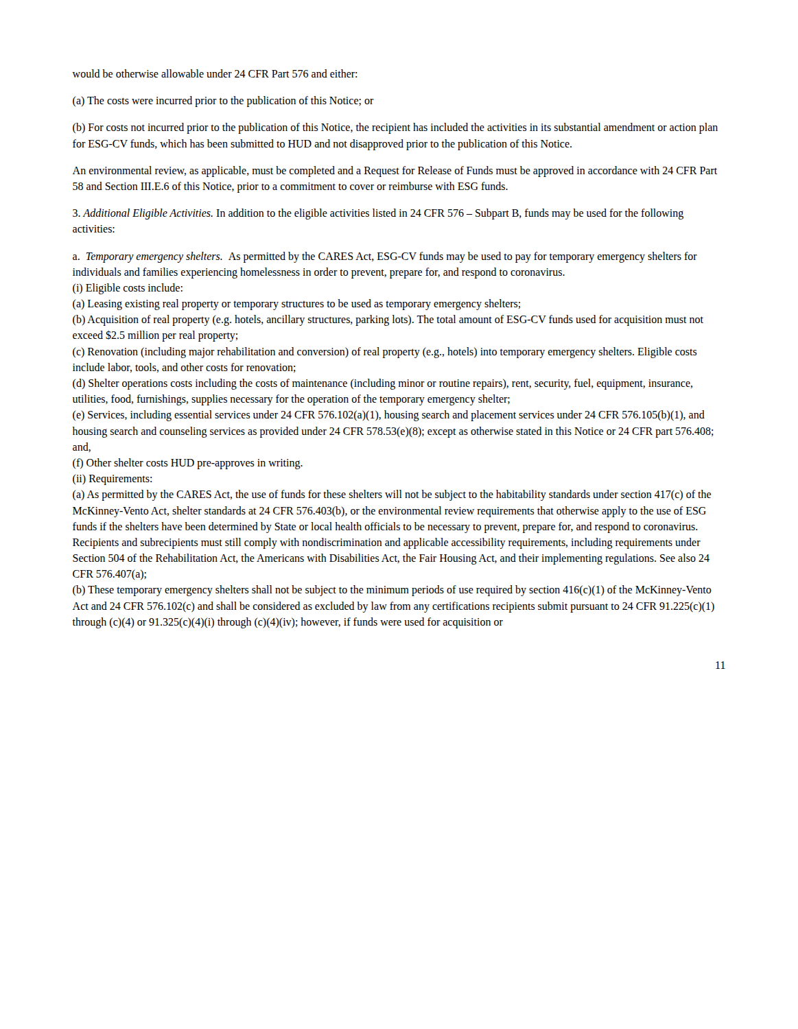would be otherwise allowable under 24 CFR Part 576 and either:
(a) The costs were incurred prior to the publication of this Notice; or
(b) For costs not incurred prior to the publication of this Notice, the recipient has included the activities in its substantial amendment or action plan for ESG-CV funds, which has been submitted to HUD and not disapproved prior to the publication of this Notice.
An environmental review, as applicable, must be completed and a Request for Release of Funds must be approved in accordance with 24 CFR Part 58 and Section III.E.6 of this Notice, prior to a commitment to cover or reimburse with ESG funds.
3. Additional Eligible Activities. In addition to the eligible activities listed in 24 CFR 576 – Subpart B, funds may be used for the following activities:
a. Temporary emergency shelters. As permitted by the CARES Act, ESG-CV funds may be used to pay for temporary emergency shelters for individuals and families experiencing homelessness in order to prevent, prepare for, and respond to coronavirus.
(i) Eligible costs include:
(a) Leasing existing real property or temporary structures to be used as temporary emergency shelters;
(b) Acquisition of real property (e.g. hotels, ancillary structures, parking lots). The total amount of ESG-CV funds used for acquisition must not exceed $2.5 million per real property;
(c) Renovation (including major rehabilitation and conversion) of real property (e.g., hotels) into temporary emergency shelters. Eligible costs include labor, tools, and other costs for renovation;
(d) Shelter operations costs including the costs of maintenance (including minor or routine repairs), rent, security, fuel, equipment, insurance, utilities, food, furnishings, supplies necessary for the operation of the temporary emergency shelter;
(e) Services, including essential services under 24 CFR 576.102(a)(1), housing search and placement services under 24 CFR 576.105(b)(1), and housing search and counseling services as provided under 24 CFR 578.53(e)(8); except as otherwise stated in this Notice or 24 CFR part 576.408; and,
(f) Other shelter costs HUD pre-approves in writing.
(ii) Requirements:
(a) As permitted by the CARES Act, the use of funds for these shelters will not be subject to the habitability standards under section 417(c) of the McKinney-Vento Act, shelter standards at 24 CFR 576.403(b), or the environmental review requirements that otherwise apply to the use of ESG funds if the shelters have been determined by State or local health officials to be necessary to prevent, prepare for, and respond to coronavirus. Recipients and subrecipients must still comply with nondiscrimination and applicable accessibility requirements, including requirements under Section 504 of the Rehabilitation Act, the Americans with Disabilities Act, the Fair Housing Act, and their implementing regulations. See also 24 CFR 576.407(a);
(b) These temporary emergency shelters shall not be subject to the minimum periods of use required by section 416(c)(1) of the McKinney-Vento Act and 24 CFR 576.102(c) and shall be considered as excluded by law from any certifications recipients submit pursuant to 24 CFR 91.225(c)(1) through (c)(4) or 91.325(c)(4)(i) through (c)(4)(iv); however, if funds were used for acquisition or
11